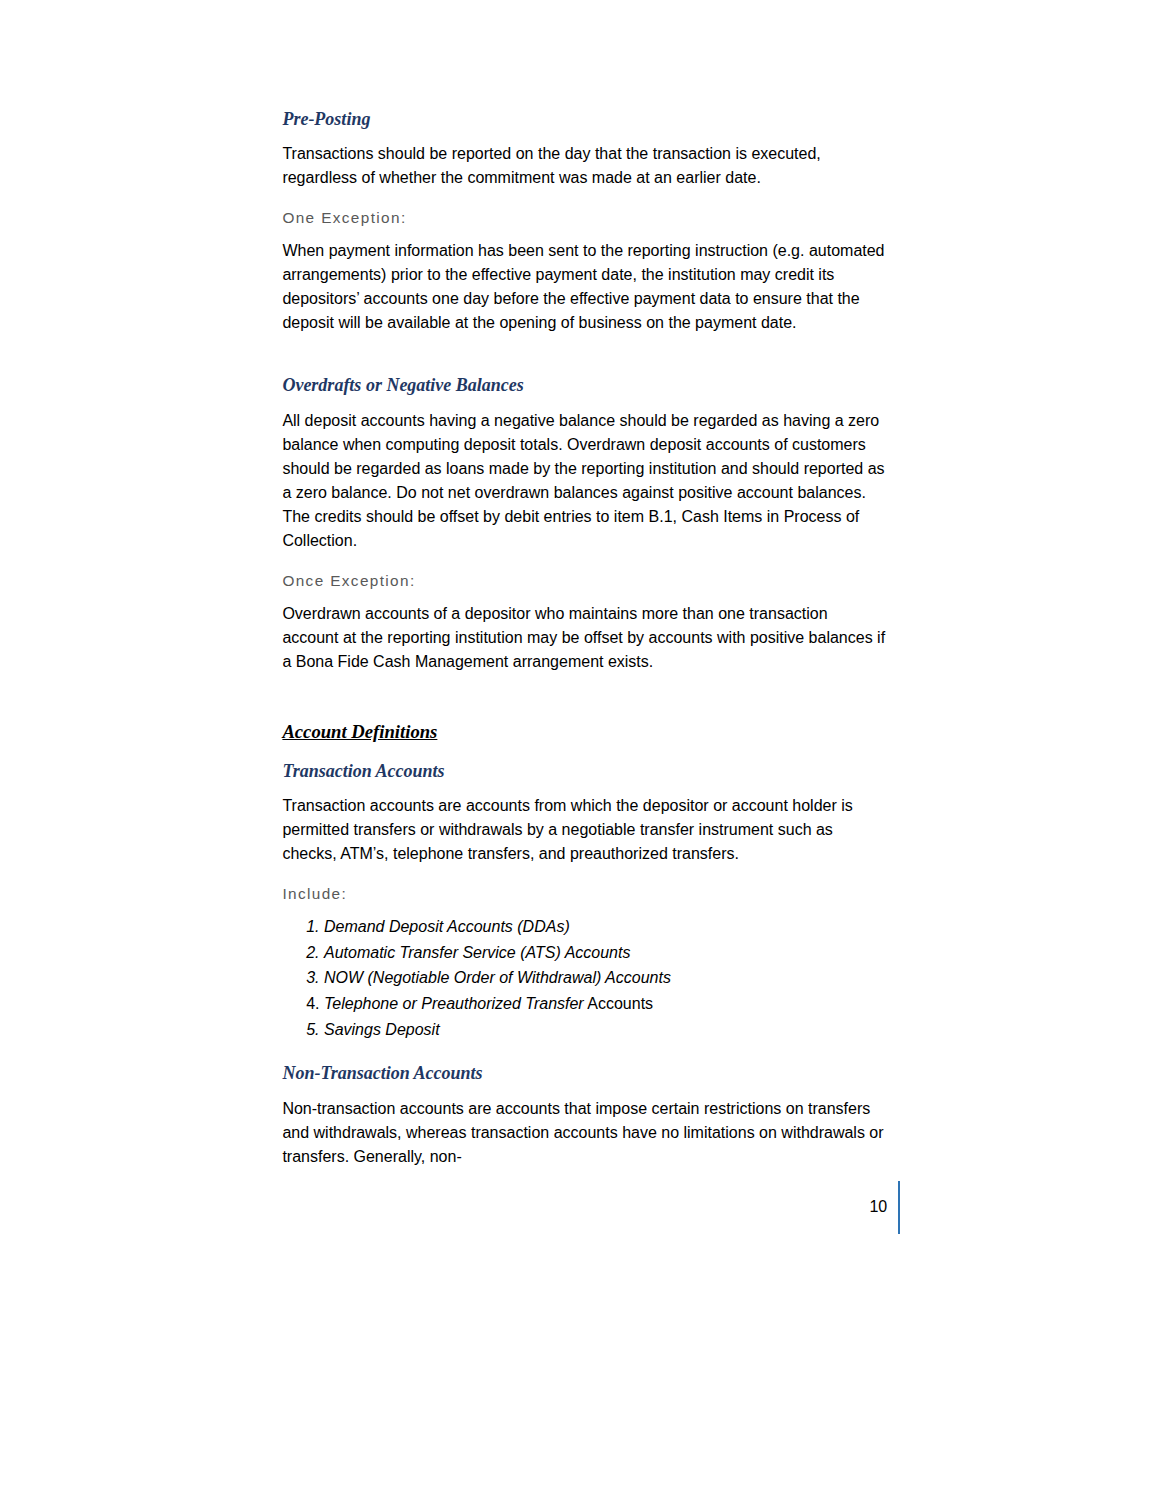Pre-Posting
Transactions should be reported on the day that the transaction is executed, regardless of whether the commitment was made at an earlier date.
One Exception:
When payment information has been sent to the reporting instruction (e.g. automated arrangements) prior to the effective payment date, the institution may credit its depositors’ accounts one day before the effective payment data to ensure that the deposit will be available at the opening of business on the payment date.
Overdrafts or Negative Balances
All deposit accounts having a negative balance should be regarded as having a zero balance when computing deposit totals. Overdrawn deposit accounts of customers should be regarded as loans made by the reporting institution and should reported as a zero balance. Do not net overdrawn balances against positive account balances. The credits should be offset by debit entries to item B.1, Cash Items in Process of Collection.
Once Exception:
Overdrawn accounts of a depositor who maintains more than one transaction account at the reporting institution may be offset by accounts with positive balances if a Bona Fide Cash Management arrangement exists.
Account Definitions
Transaction Accounts
Transaction accounts are accounts from which the depositor or account holder is permitted transfers or withdrawals by a negotiable transfer instrument such as checks, ATM’s, telephone transfers, and preauthorized transfers.
Include:
Demand Deposit Accounts (DDAs)
Automatic Transfer Service (ATS) Accounts
NOW (Negotiable Order of Withdrawal) Accounts
Telephone or Preauthorized Transfer Accounts
Savings Deposit
Non-Transaction Accounts
Non-transaction accounts are accounts that impose certain restrictions on transfers and withdrawals, whereas transaction accounts have no limitations on withdrawals or transfers. Generally, non-
10